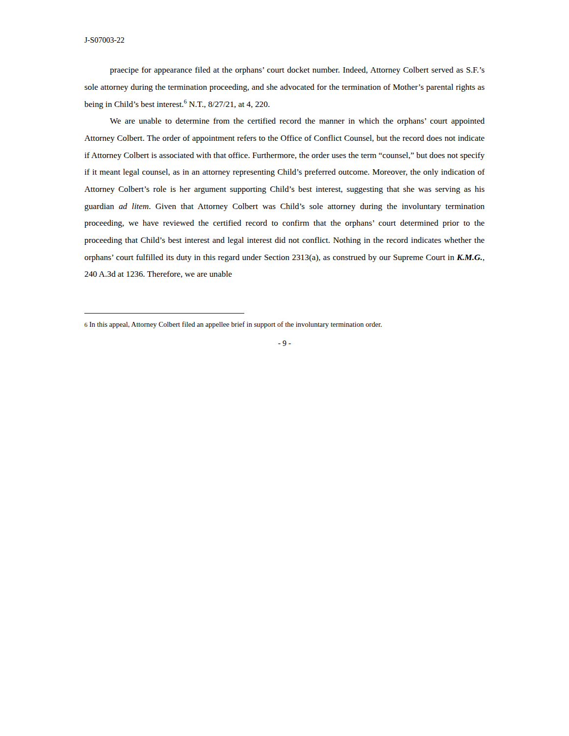J-S07003-22
praecipe for appearance filed at the orphans’ court docket number. Indeed, Attorney Colbert served as S.F.’s sole attorney during the termination proceeding, and she advocated for the termination of Mother’s parental rights as being in Child’s best interest.6 N.T., 8/27/21, at 4, 220.
We are unable to determine from the certified record the manner in which the orphans’ court appointed Attorney Colbert. The order of appointment refers to the Office of Conflict Counsel, but the record does not indicate if Attorney Colbert is associated with that office. Furthermore, the order uses the term “counsel,” but does not specify if it meant legal counsel, as in an attorney representing Child’s preferred outcome. Moreover, the only indication of Attorney Colbert’s role is her argument supporting Child’s best interest, suggesting that she was serving as his guardian ad litem. Given that Attorney Colbert was Child’s sole attorney during the involuntary termination proceeding, we have reviewed the certified record to confirm that the orphans’ court determined prior to the proceeding that Child’s best interest and legal interest did not conflict. Nothing in the record indicates whether the orphans’ court fulfilled its duty in this regard under Section 2313(a), as construed by our Supreme Court in K.M.G., 240 A.3d at 1236. Therefore, we are unable
6 In this appeal, Attorney Colbert filed an appellee brief in support of the involuntary termination order.
- 9 -